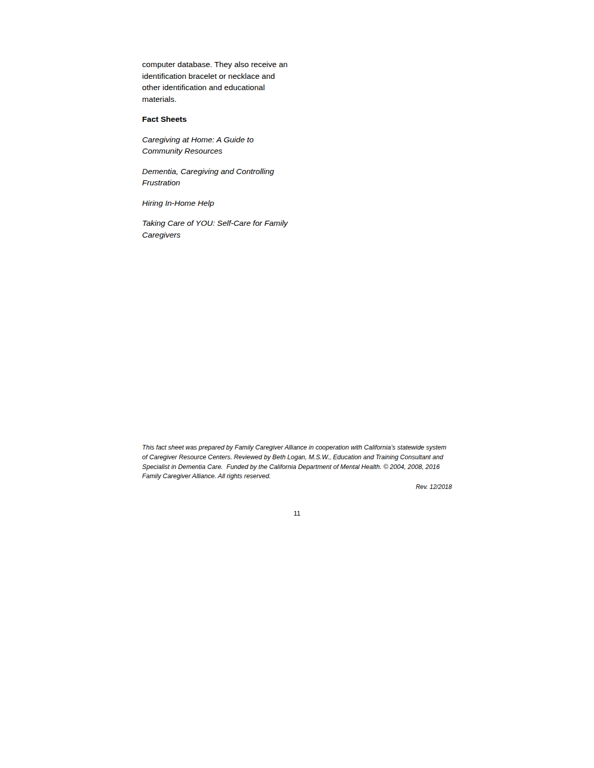computer database. They also receive an identification bracelet or necklace and other identification and educational materials.
Fact Sheets
Caregiving at Home: A Guide to Community Resources
Dementia, Caregiving and Controlling Frustration
Hiring In-Home Help
Taking Care of YOU: Self-Care for Family Caregivers
This fact sheet was prepared by Family Caregiver Alliance in cooperation with California’s statewide system of Caregiver Resource Centers. Reviewed by Beth Logan, M.S.W., Education and Training Consultant and Specialist in Dementia Care. Funded by the California Department of Mental Health. © 2004, 2008, 2016 Family Caregiver Alliance. All rights reserved.
Rev. 12/2018
11